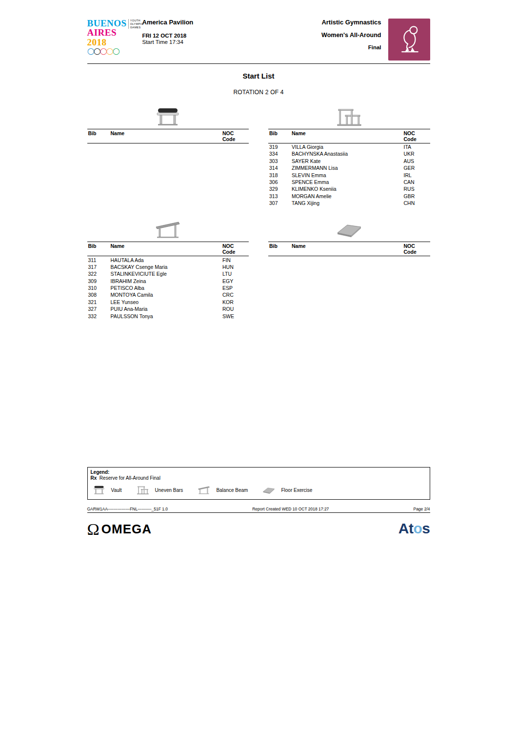BUENOS
AIRES
2018
◯◯◯◯◯
YOUTH
OLYMPIC
GAMES
America Pavilion
FRI 12 OCT 2018
Start Time 17:34
Artistic Gymnastics
Women's All-Around
Final
Start List
ROTATION 2 OF 4
| Bib | Name | NOC Code |
| --- | --- | --- |
| Bib | Name | NOC Code |
| --- | --- | --- |
| 319 | VILLA Giorgia | ITA |
| 334 | BACHYNSKA Anastasiia | UKR |
| 303 | SAYER Kate | AUS |
| 314 | ZIMMERMANN Lisa | GER |
| 318 | SLEVIN Emma | IRL |
| 306 | SPENCE Emma | CAN |
| 329 | KLIMENKO Kseniia | RUS |
| 313 | MORGAN Amelie | GBR |
| 307 | TANG Xijing | CHN |
| Bib | Name | NOC Code |
| --- | --- | --- |
| 311 | HAUTALA Ada | FIN |
| 317 | BACSKAY Csenge Maria | HUN |
| 322 | STALINKEVICIUTE Egle | LTU |
| 309 | IBRAHIM Zeina | EGY |
| 310 | PETISCO Alba | ESP |
| 308 | MONTOYA Camila | CRC |
| 321 | LEE Yunseo | KOR |
| 327 | PUIU Ana-Maria | ROU |
| 332 | PAULSSON Tonya | SWE |
| Bib | Name | NOC Code |
| --- | --- | --- |
Legend:
Rx Reserve for All-Around Final
Vault
Uneven Bars
Balance Beam
Floor Exercise
GARW1AA----------------FNL----------_51F 1.0
Report Created WED 10 OCT 2018 17:27
Page 2/4
Ω OMEGA
Atos